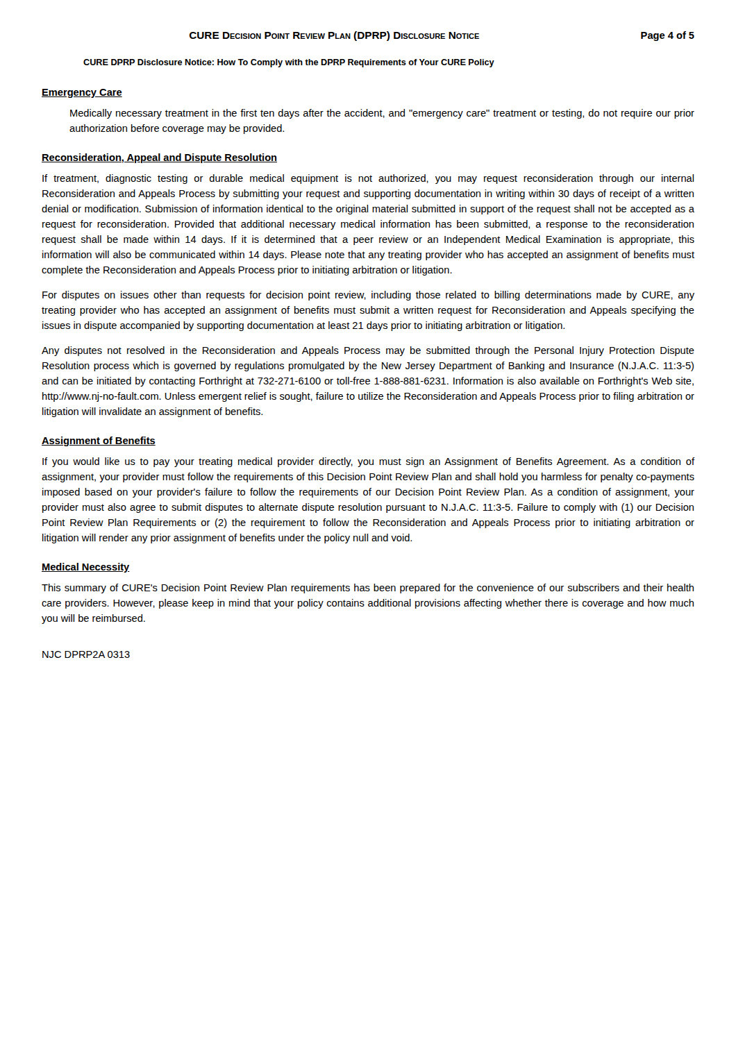CURE Decision Point Review Plan (DPRP) Disclosure Notice
Page 4 of 5
CURE DPRP Disclosure Notice: How To Comply with the DPRP Requirements of Your CURE Policy
Emergency Care
Medically necessary treatment in the first ten days after the accident, and "emergency care" treatment or testing, do not require our prior authorization before coverage may be provided.
Reconsideration, Appeal and Dispute Resolution
If treatment, diagnostic testing or durable medical equipment is not authorized, you may request reconsideration through our internal Reconsideration and Appeals Process by submitting your request and supporting documentation in writing within 30 days of receipt of a written denial or modification. Submission of information identical to the original material submitted in support of the request shall not be accepted as a request for reconsideration. Provided that additional necessary medical information has been submitted, a response to the reconsideration request shall be made within 14 days. If it is determined that a peer review or an Independent Medical Examination is appropriate, this information will also be communicated within 14 days. Please note that any treating provider who has accepted an assignment of benefits must complete the Reconsideration and Appeals Process prior to initiating arbitration or litigation.
For disputes on issues other than requests for decision point review, including those related to billing determinations made by CURE, any treating provider who has accepted an assignment of benefits must submit a written request for Reconsideration and Appeals specifying the issues in dispute accompanied by supporting documentation at least 21 days prior to initiating arbitration or litigation.
Any disputes not resolved in the Reconsideration and Appeals Process may be submitted through the Personal Injury Protection Dispute Resolution process which is governed by regulations promulgated by the New Jersey Department of Banking and Insurance (N.J.A.C. 11:3-5) and can be initiated by contacting Forthright at 732-271-6100 or toll-free 1-888-881-6231. Information is also available on Forthright's Web site, http://www.nj-no-fault.com. Unless emergent relief is sought, failure to utilize the Reconsideration and Appeals Process prior to filing arbitration or litigation will invalidate an assignment of benefits.
Assignment of Benefits
If you would like us to pay your treating medical provider directly, you must sign an Assignment of Benefits Agreement. As a condition of assignment, your provider must follow the requirements of this Decision Point Review Plan and shall hold you harmless for penalty co-payments imposed based on your provider's failure to follow the requirements of our Decision Point Review Plan. As a condition of assignment, your provider must also agree to submit disputes to alternate dispute resolution pursuant to N.J.A.C. 11:3-5. Failure to comply with (1) our Decision Point Review Plan Requirements or (2) the requirement to follow the Reconsideration and Appeals Process prior to initiating arbitration or litigation will render any prior assignment of benefits under the policy null and void.
Medical Necessity
This summary of CURE's Decision Point Review Plan requirements has been prepared for the convenience of our subscribers and their health care providers. However, please keep in mind that your policy contains additional provisions affecting whether there is coverage and how much you will be reimbursed.
NJC DPRP2A 0313